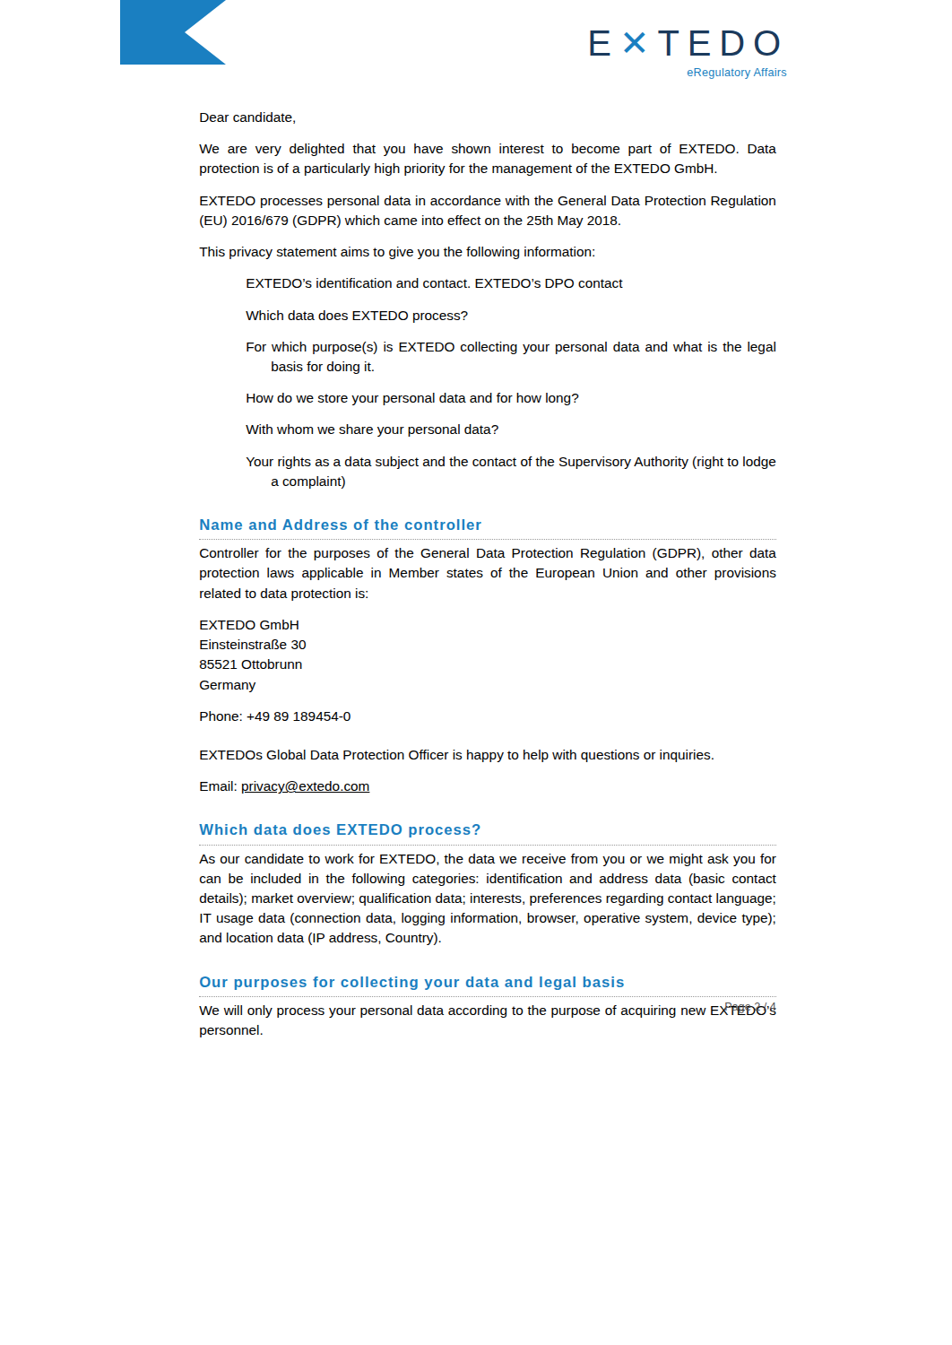E✕TEDO
eRegulatory Affairs
Dear candidate,
We are very delighted that you have shown interest to become part of EXTEDO. Data protection is of a particularly high priority for the management of the EXTEDO GmbH.
EXTEDO processes personal data in accordance with the General Data Protection Regulation (EU) 2016/679 (GDPR) which came into effect on the 25th May 2018.
This privacy statement aims to give you the following information:
EXTEDO’s identification and contact. EXTEDO’s DPO contact
Which data does EXTEDO process?
For which purpose(s) is EXTEDO collecting your personal data and what is the legal basis for doing it.
How do we store your personal data and for how long?
With whom we share your personal data?
Your rights as a data subject and the contact of the Supervisory Authority (right to lodge a complaint)
Name and Address of the controller
Controller for the purposes of the General Data Protection Regulation (GDPR), other data protection laws applicable in Member states of the European Union and other provisions related to data protection is:
EXTEDO GmbH
Einsteinstraße 30
85521 Ottobrunn
Germany
Phone: +49 89 189454-0
EXTEDOs Global Data Protection Officer is happy to help with questions or inquiries.
Email: privacy@extedo.com
Which data does EXTEDO process?
As our candidate to work for EXTEDO, the data we receive from you or we might ask you for can be included in the following categories: identification and address data (basic contact details); market overview; qualification data; interests, preferences regarding contact language; IT usage data (connection data, logging information, browser, operative system, device type); and location data (IP address, Country).
Our purposes for collecting your data and legal basis
We will only process your personal data according to the purpose of acquiring new EXTEDO’s personnel.
Page 2 / 4